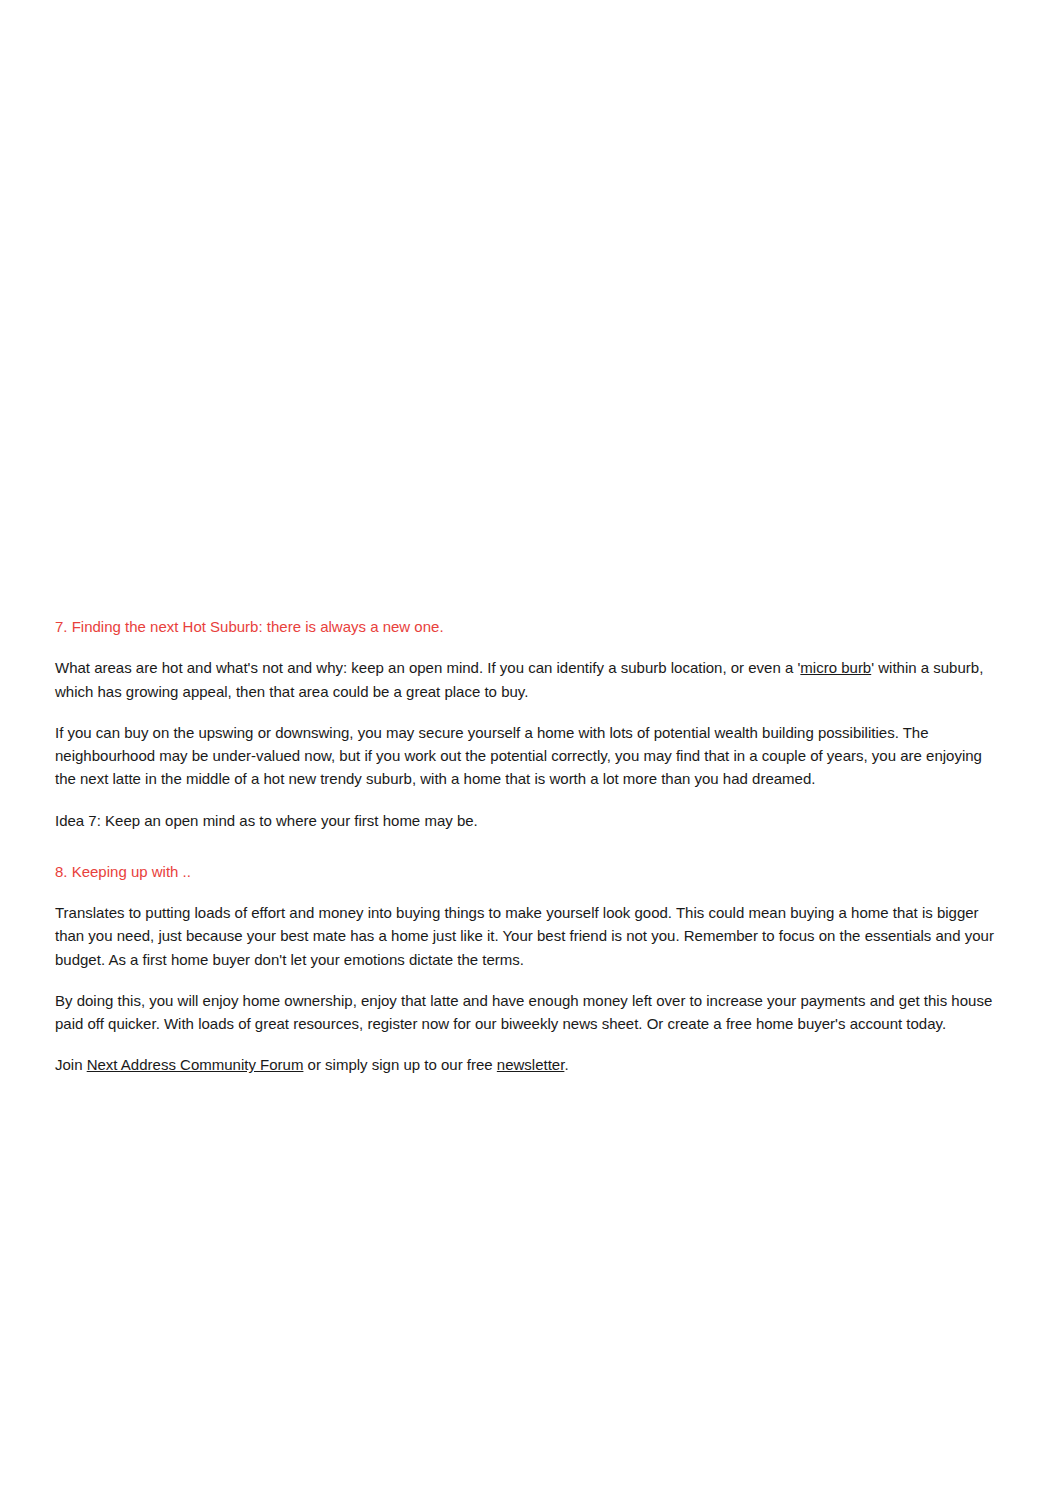7. Finding the next Hot Suburb: there is always a new one.
What areas are hot and what's not and why: keep an open mind. If you can identify a suburb location, or even a 'micro burb' within a suburb, which has growing appeal, then that area could be a great place to buy.
If you can buy on the upswing or downswing, you may secure yourself a home with lots of potential wealth building possibilities. The neighbourhood may be under-valued now, but if you work out the potential correctly, you may find that in a couple of years, you are enjoying the next latte in the middle of a hot new trendy suburb, with a home that is worth a lot more than you had dreamed.
Idea 7: Keep an open mind as to where your first home may be.
8. Keeping up with ..
Translates to putting loads of effort and money into buying things to make yourself look good. This could mean buying a home that is bigger than you need, just because your best mate has a home just like it. Your best friend is not you. Remember to focus on the essentials and your budget. As a first home buyer don't let your emotions dictate the terms.
By doing this, you will enjoy home ownership, enjoy that latte and have enough money left over to increase your payments and get this house paid off quicker. With loads of great resources, register now for our biweekly news sheet. Or create a free home buyer's account today.
Join Next Address Community Forum or simply sign up to our free newsletter.